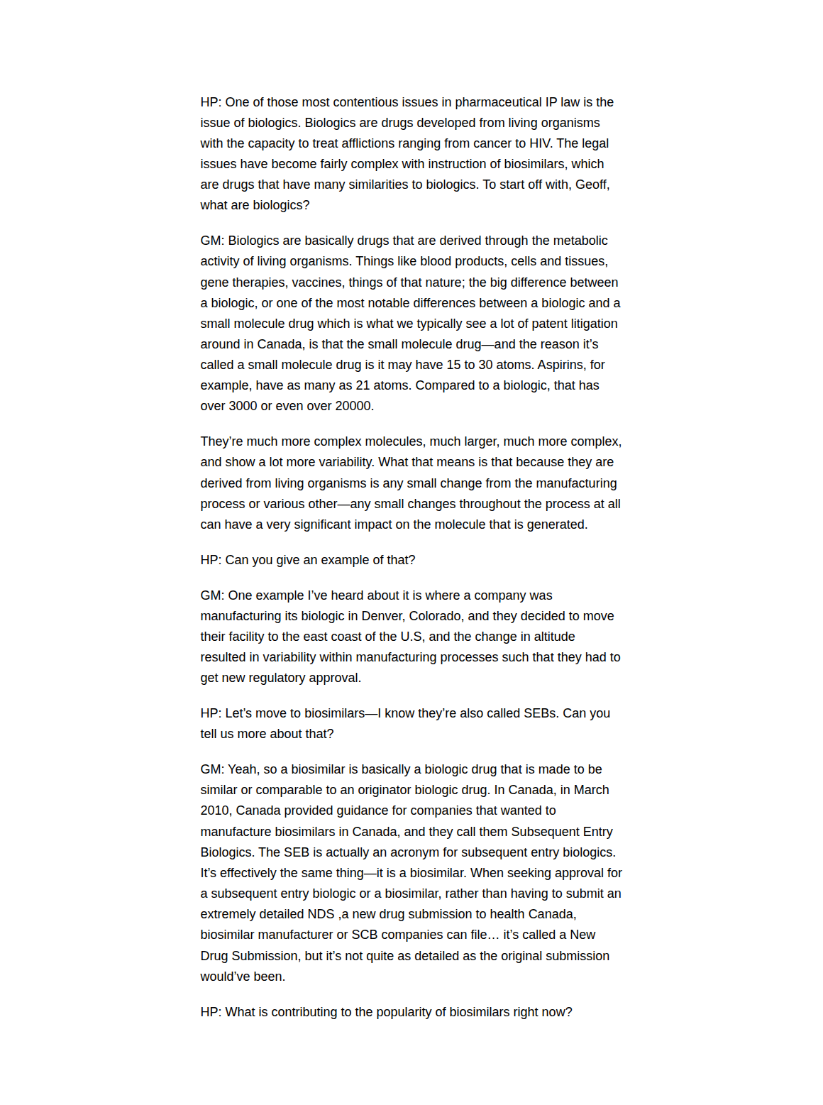HP: One of those most contentious issues in pharmaceutical IP law is the issue of biologics. Biologics are drugs developed from living organisms with the capacity to treat afflictions ranging from cancer to HIV. The legal issues have become fairly complex with instruction of biosimilars, which are drugs that have many similarities to biologics. To start off with, Geoff, what are biologics?
GM: Biologics are basically drugs that are derived through the metabolic activity of living organisms. Things like blood products, cells and tissues, gene therapies, vaccines, things of that nature; the big difference between a biologic, or one of the most notable differences between a biologic and a small molecule drug which is what we typically see a lot of patent litigation around in Canada, is that the small molecule drug—and the reason it’s called a small molecule drug is it may have 15 to 30 atoms. Aspirins, for example, have as many as 21 atoms. Compared to a biologic, that has over 3000 or even over 20000.
They’re much more complex molecules, much larger, much more complex, and show a lot more variability. What that means is that because they are derived from living organisms is any small change from the manufacturing process or various other—any small changes throughout the process at all can have a very significant impact on the molecule that is generated.
HP: Can you give an example of that?
GM: One example I’ve heard about it is where a company was manufacturing its biologic in Denver, Colorado, and they decided to move their facility to the east coast of the U.S, and the change in altitude resulted in variability within manufacturing processes such that they had to get new regulatory approval.
HP: Let’s move to biosimilars—I know they’re also called SEBs. Can you tell us more about that?
GM: Yeah, so a biosimilar is basically a biologic drug that is made to be similar or comparable to an originator biologic drug. In Canada, in March 2010, Canada provided guidance for companies that wanted to manufacture biosimilars in Canada, and they call them Subsequent Entry Biologics. The SEB is actually an acronym for subsequent entry biologics. It’s effectively the same thing—it is a biosimilar. When seeking approval for a subsequent entry biologic or a biosimilar, rather than having to submit an extremely detailed NDS ,a new drug submission to health Canada, biosimilar manufacturer or SCB companies can file… it’s called a New Drug Submission, but it’s not quite as detailed as the original submission would’ve been.
HP: What is contributing to the popularity of biosimilars right now?